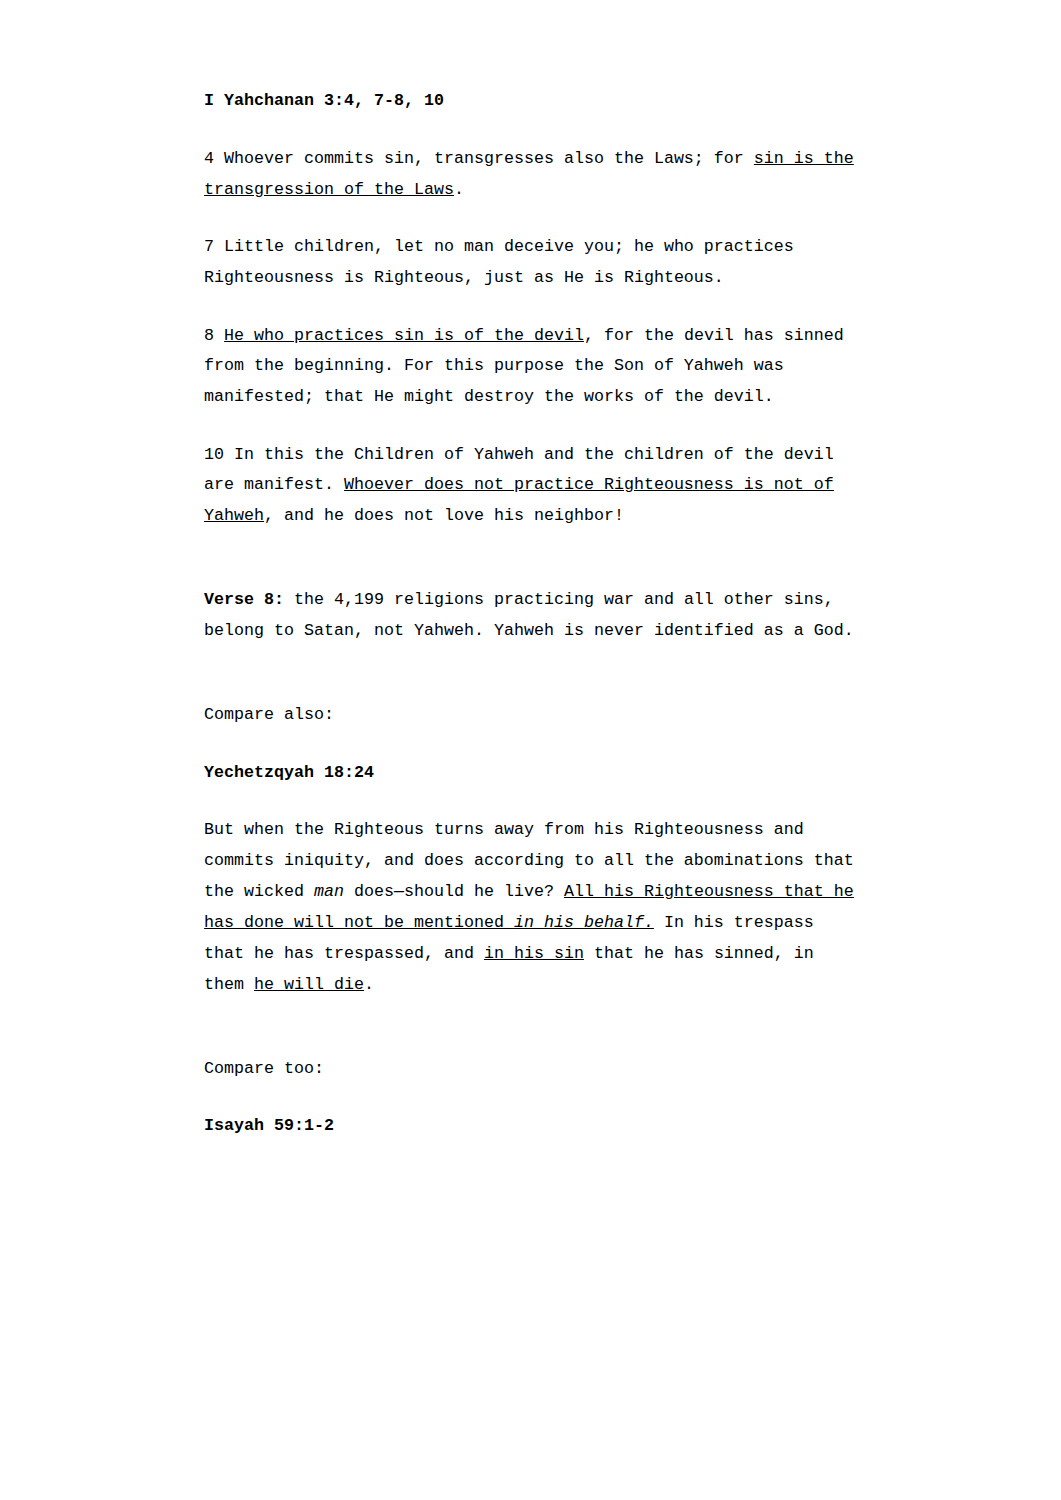I Yahchanan 3:4, 7-8, 10
4 Whoever commits sin, transgresses also the Laws; for sin is the transgression of the Laws.
7 Little children, let no man deceive you; he who practices Righteousness is Righteous, just as He is Righteous.
8 He who practices sin is of the devil, for the devil has sinned from the beginning. For this purpose the Son of Yahweh was manifested; that He might destroy the works of the devil.
10 In this the Children of Yahweh and the children of the devil are manifest. Whoever does not practice Righteousness is not of Yahweh, and he does not love his neighbor!
Verse 8: the 4,199 religions practicing war and all other sins, belong to Satan, not Yahweh. Yahweh is never identified as a God.
Compare also:
Yechetzqyah 18:24
But when the Righteous turns away from his Righteousness and commits iniquity, and does according to all the abominations that the wicked man does—should he live? All his Righteousness that he has done will not be mentioned in his behalf. In his trespass that he has trespassed, and in his sin that he has sinned, in them he will die.
Compare too:
Isayah 59:1-2